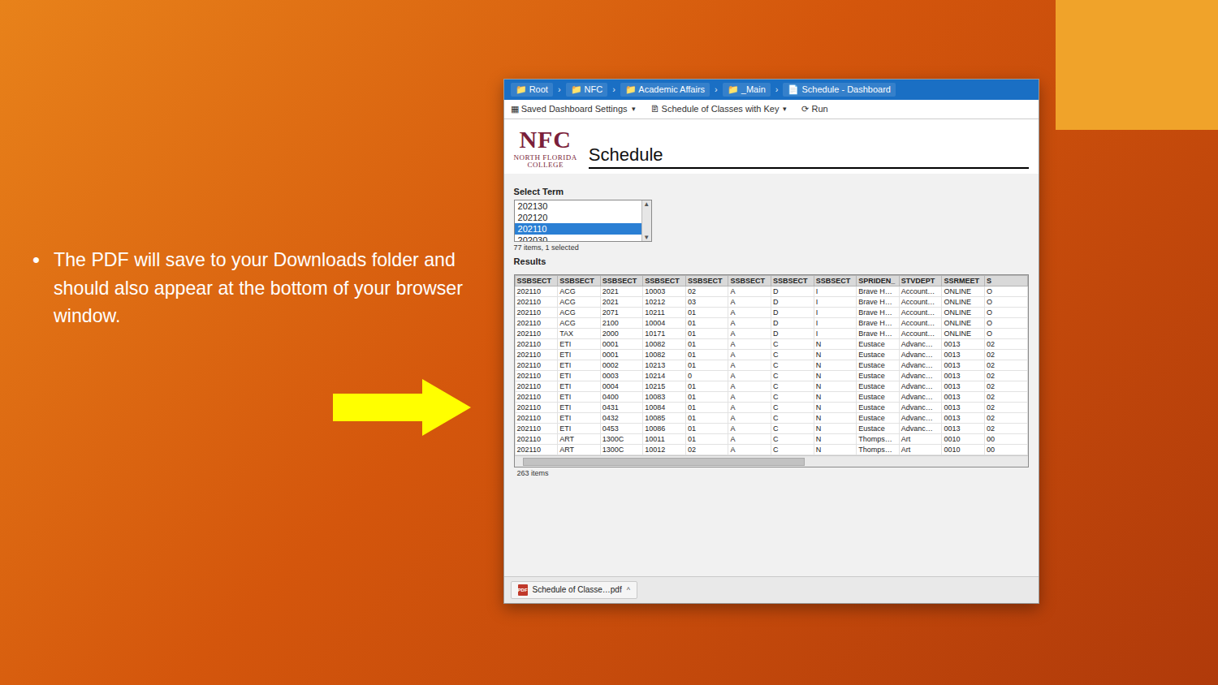The PDF will save to your Downloads folder and should also appear at the bottom of your browser window.
📁 Root› 📁 NFC› 📁 Academic Affairs› 📁 _Main› 📄 Schedule - Dashboard
▦ Saved Dashboard Settings ▾ 🖹 Schedule of Classes with Key ▾ ⟳ Run
NFC
NORTH FLORIDA
COLLEGE
Schedule
Select Term
202130
202120
202110
202030
202020
▲▼
77 items, 1 selected
Results
| SSBSECT | SSBSECT | SSBSECT | SSBSECT | SSBSECT | SSBSECT | SSBSECT | SSBSECT | SPRIDEN_ | STVDEPT | SSRMEET | S |
| --- | --- | --- | --- | --- | --- | --- | --- | --- | --- | --- | --- |
| 202110 | ACG | 2021 | 10003 | 02 | A | D | I | Brave H… | Account… | ONLINE | O |
| 202110 | ACG | 2021 | 10212 | 03 | A | D | I | Brave H… | Account… | ONLINE | O |
| 202110 | ACG | 2071 | 10211 | 01 | A | D | I | Brave H… | Account… | ONLINE | O |
| 202110 | ACG | 2100 | 10004 | 01 | A | D | I | Brave H… | Account… | ONLINE | O |
| 202110 | TAX | 2000 | 10171 | 01 | A | D | I | Brave H… | Account… | ONLINE | O |
| 202110 | ETI | 0001 | 10082 | 01 | A | C | N | Eustace | Advanc… | 0013 | 02 |
| 202110 | ETI | 0001 | 10082 | 01 | A | C | N | Eustace | Advanc… | 0013 | 02 |
| 202110 | ETI | 0002 | 10213 | 01 | A | C | N | Eustace | Advanc… | 0013 | 02 |
| 202110 | ETI | 0003 | 10214 | 0 | A | C | N | Eustace | Advanc… | 0013 | 02 |
| 202110 | ETI | 0004 | 10215 | 01 | A | C | N | Eustace | Advanc… | 0013 | 02 |
| 202110 | ETI | 0400 | 10083 | 01 | A | C | N | Eustace | Advanc… | 0013 | 02 |
| 202110 | ETI | 0431 | 10084 | 01 | A | C | N | Eustace | Advanc… | 0013 | 02 |
| 202110 | ETI | 0432 | 10085 | 01 | A | C | N | Eustace | Advanc… | 0013 | 02 |
| 202110 | ETI | 0453 | 10086 | 01 | A | C | N | Eustace | Advanc… | 0013 | 02 |
| 202110 | ART | 1300C | 10011 | 01 | A | C | N | Thomps… | Art | 0010 | 00 |
| 202110 | ART | 1300C | 10012 | 02 | A | C | N | Thomps… | Art | 0010 | 00 |
263 items
PDF Schedule of Classe…pdf ^